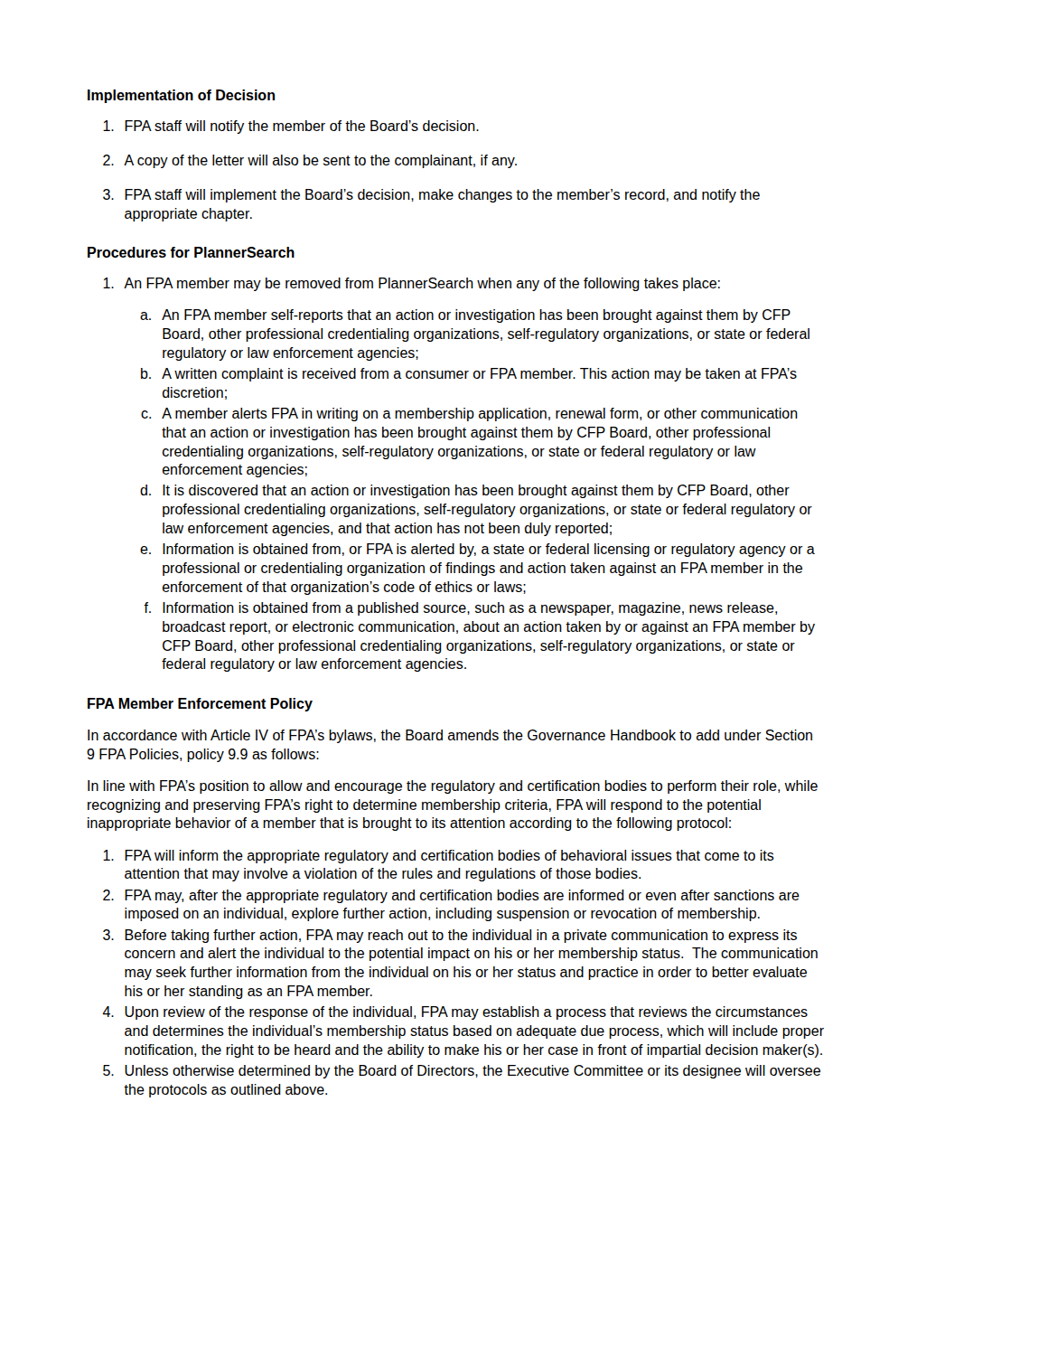Implementation of Decision
FPA staff will notify the member of the Board’s decision.
A copy of the letter will also be sent to the complainant, if any.
FPA staff will implement the Board’s decision, make changes to the member’s record, and notify the appropriate chapter.
Procedures for PlannerSearch
An FPA member may be removed from PlannerSearch when any of the following takes place:
An FPA member self-reports that an action or investigation has been brought against them by CFP Board, other professional credentialing organizations, self-regulatory organizations, or state or federal regulatory or law enforcement agencies;
A written complaint is received from a consumer or FPA member. This action may be taken at FPA’s discretion;
A member alerts FPA in writing on a membership application, renewal form, or other communication that an action or investigation has been brought against them by CFP Board, other professional credentialing organizations, self-regulatory organizations, or state or federal regulatory or law enforcement agencies;
It is discovered that an action or investigation has been brought against them by CFP Board, other professional credentialing organizations, self-regulatory organizations, or state or federal regulatory or law enforcement agencies, and that action has not been duly reported;
Information is obtained from, or FPA is alerted by, a state or federal licensing or regulatory agency or a professional or credentialing organization of findings and action taken against an FPA member in the enforcement of that organization’s code of ethics or laws;
Information is obtained from a published source, such as a newspaper, magazine, news release, broadcast report, or electronic communication, about an action taken by or against an FPA member by CFP Board, other professional credentialing organizations, self-regulatory organizations, or state or federal regulatory or law enforcement agencies.
FPA Member Enforcement Policy
In accordance with Article IV of FPA’s bylaws, the Board amends the Governance Handbook to add under Section 9 FPA Policies, policy 9.9 as follows:
In line with FPA’s position to allow and encourage the regulatory and certification bodies to perform their role, while recognizing and preserving FPA’s right to determine membership criteria, FPA will respond to the potential inappropriate behavior of a member that is brought to its attention according to the following protocol:
FPA will inform the appropriate regulatory and certification bodies of behavioral issues that come to its attention that may involve a violation of the rules and regulations of those bodies.
FPA may, after the appropriate regulatory and certification bodies are informed or even after sanctions are imposed on an individual, explore further action, including suspension or revocation of membership.
Before taking further action, FPA may reach out to the individual in a private communication to express its concern and alert the individual to the potential impact on his or her membership status. The communication may seek further information from the individual on his or her status and practice in order to better evaluate his or her standing as an FPA member.
Upon review of the response of the individual, FPA may establish a process that reviews the circumstances and determines the individual’s membership status based on adequate due process, which will include proper notification, the right to be heard and the ability to make his or her case in front of impartial decision maker(s).
Unless otherwise determined by the Board of Directors, the Executive Committee or its designee will oversee the protocols as outlined above.